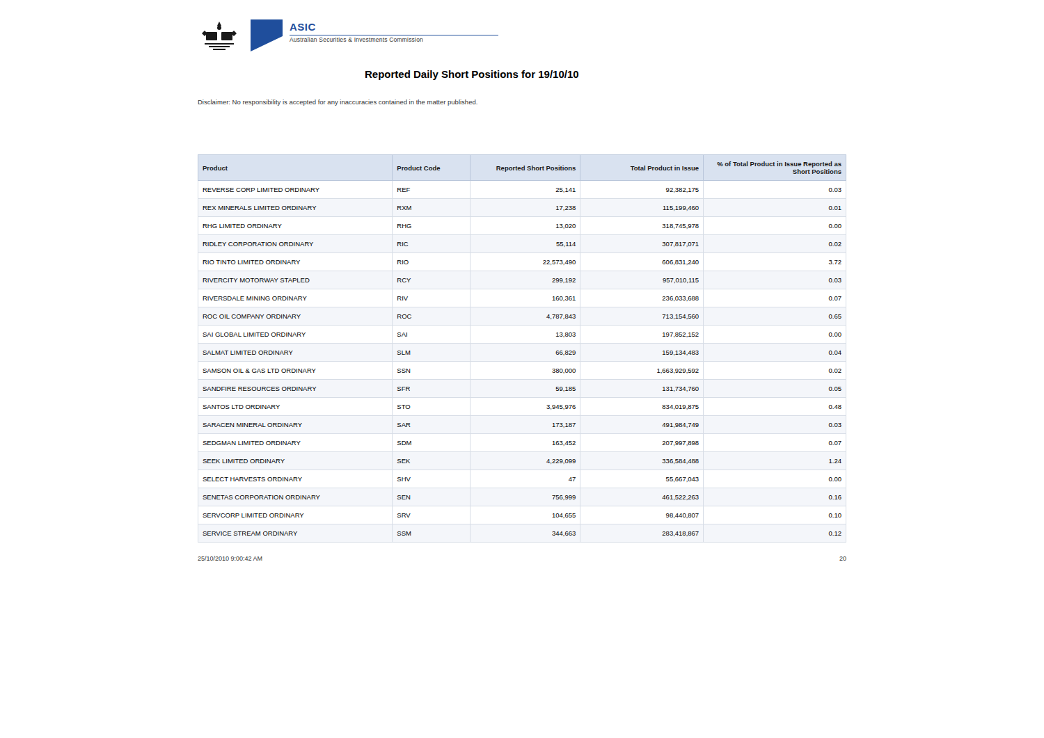ASIC
Australian Securities & Investments Commission
Reported Daily Short Positions for 19/10/10
Disclaimer: No responsibility is accepted for any inaccuracies contained in the matter published.
| Product | Product Code | Reported Short Positions | Total Product in Issue | % of Total Product in Issue Reported as Short Positions |
| --- | --- | --- | --- | --- |
| REVERSE CORP LIMITED ORDINARY | REF | 25,141 | 92,382,175 | 0.03 |
| REX MINERALS LIMITED ORDINARY | RXM | 17,238 | 115,199,460 | 0.01 |
| RHG LIMITED ORDINARY | RHG | 13,020 | 318,745,978 | 0.00 |
| RIDLEY CORPORATION ORDINARY | RIC | 55,114 | 307,817,071 | 0.02 |
| RIO TINTO LIMITED ORDINARY | RIO | 22,573,490 | 606,831,240 | 3.72 |
| RIVERCITY MOTORWAY STAPLED | RCY | 299,192 | 957,010,115 | 0.03 |
| RIVERSDALE MINING ORDINARY | RIV | 160,361 | 236,033,688 | 0.07 |
| ROC OIL COMPANY ORDINARY | ROC | 4,787,843 | 713,154,560 | 0.65 |
| SAI GLOBAL LIMITED ORDINARY | SAI | 13,803 | 197,852,152 | 0.00 |
| SALMAT LIMITED ORDINARY | SLM | 66,829 | 159,134,483 | 0.04 |
| SAMSON OIL & GAS LTD ORDINARY | SSN | 380,000 | 1,663,929,592 | 0.02 |
| SANDFIRE RESOURCES ORDINARY | SFR | 59,185 | 131,734,760 | 0.05 |
| SANTOS LTD ORDINARY | STO | 3,945,976 | 834,019,875 | 0.48 |
| SARACEN MINERAL ORDINARY | SAR | 173,187 | 491,984,749 | 0.03 |
| SEDGMAN LIMITED ORDINARY | SDM | 163,452 | 207,997,898 | 0.07 |
| SEEK LIMITED ORDINARY | SEK | 4,229,099 | 336,584,488 | 1.24 |
| SELECT HARVESTS ORDINARY | SHV | 47 | 55,667,043 | 0.00 |
| SENETAS CORPORATION ORDINARY | SEN | 756,999 | 461,522,263 | 0.16 |
| SERVCORP LIMITED ORDINARY | SRV | 104,655 | 98,440,807 | 0.10 |
| SERVICE STREAM ORDINARY | SSM | 344,663 | 283,418,867 | 0.12 |
25/10/2010 9:00:42 AM
20